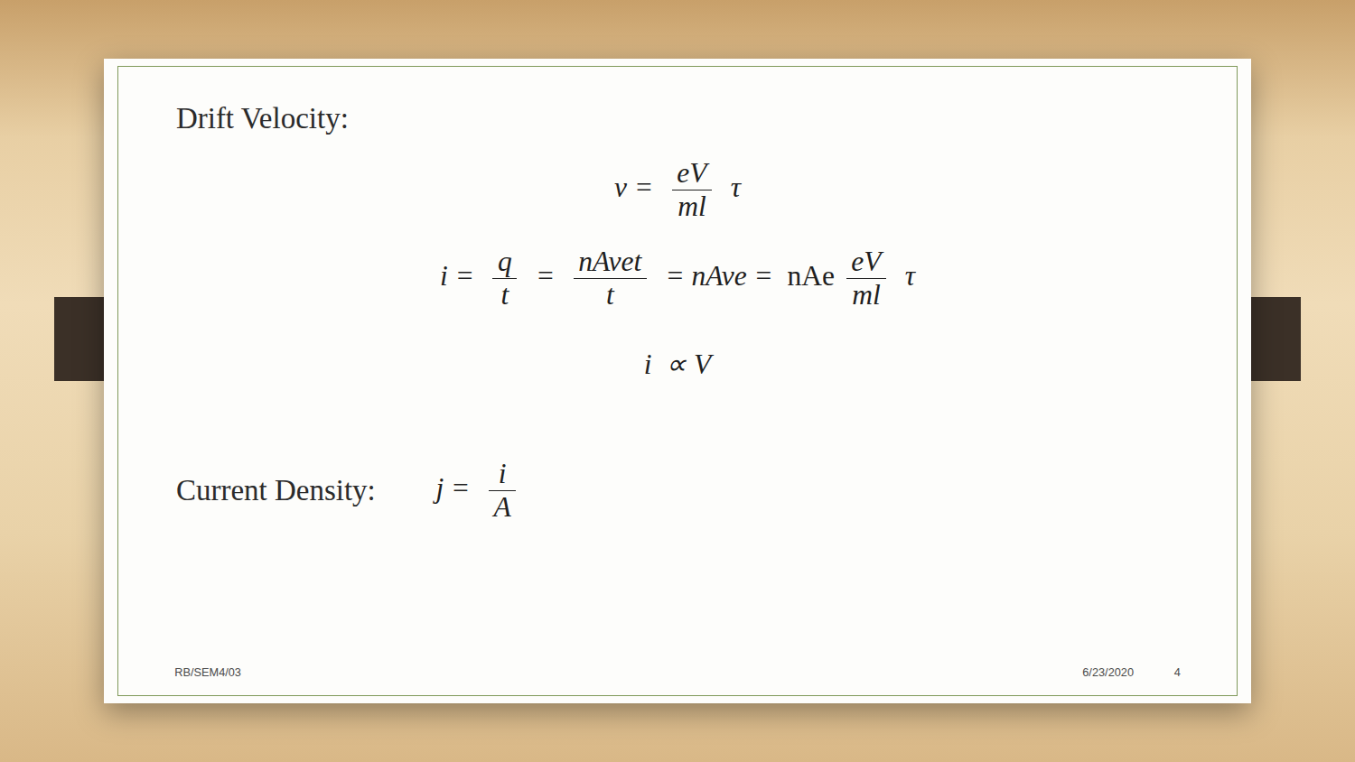Drift Velocity:
v = eV ml τ
i = q t = nAvet t = nAve = nAe eV ml τ
i ∝ V
Current Density:
j = i A
RB/SEM4/03 6/23/2020 4